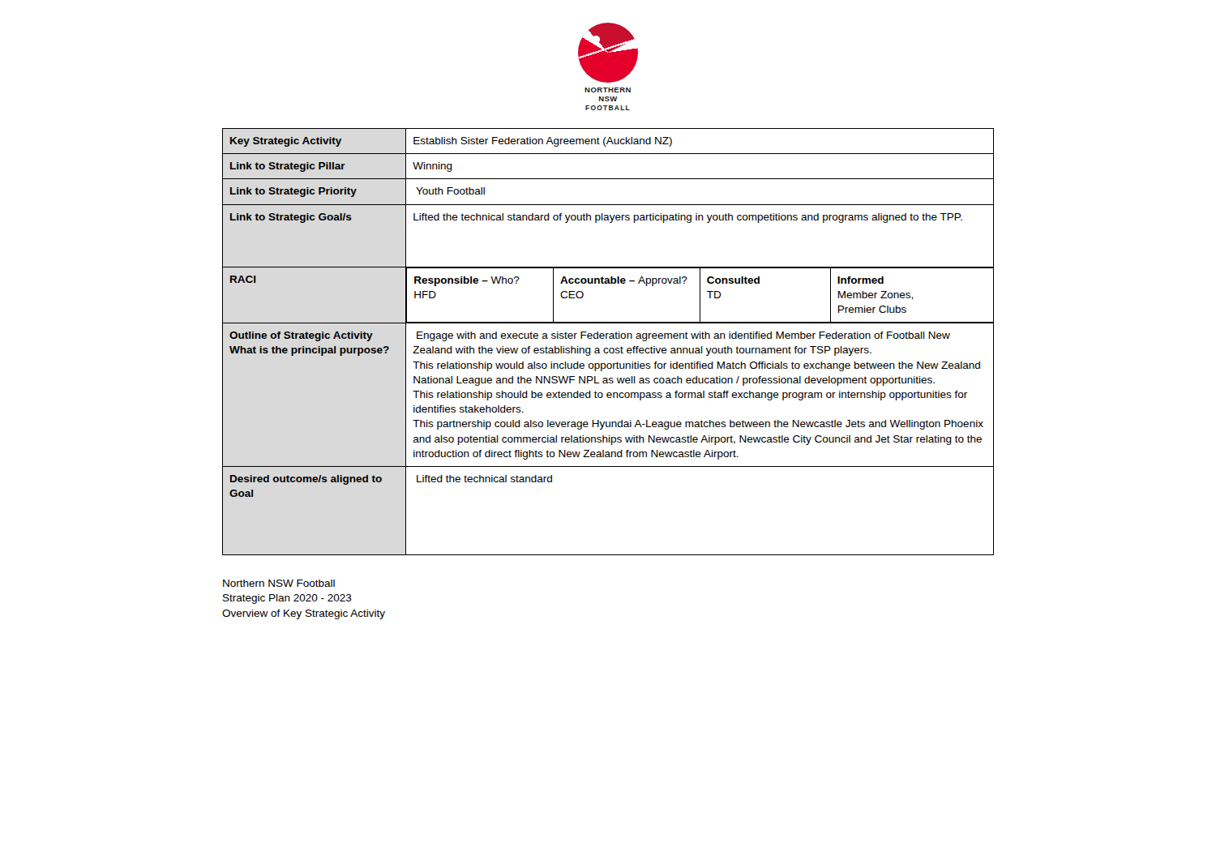NORTHERN
NSW
FOOTBALL
| Key Strategic Activity | Establish Sister Federation Agreement (Auckland NZ) |
| Link to Strategic Pillar | Winning |
| Link to Strategic Priority | Youth Football |
| Link to Strategic Goal/s | Lifted the technical standard of youth players participating in youth competitions and programs aligned to the TPP. |
| RACI | / Responsible – Who? HFD / Accountable – Approval? CEO / Consulted TD / Informed Member Zones, Premier Clubs / |
| Outline of Strategic Activity What is the principal purpose? | Engage with and execute a sister Federation agreement with an identified Member Federation of Football New Zealand with the view of establishing a cost effective annual youth tournament for TSP players. This relationship would also include opportunities for identified Match Officials to exchange between the New Zealand National League and the NNSWF NPL as well as coach education / professional development opportunities. This relationship should be extended to encompass a formal staff exchange program or internship opportunities for identifies stakeholders. This partnership could also leverage Hyundai A-League matches between the Newcastle Jets and Wellington Phoenix and also potential commercial relationships with Newcastle Airport, Newcastle City Council and Jet Star relating to the introduction of direct flights to New Zealand from Newcastle Airport. |
| Desired outcome/s aligned to Goal | Lifted the technical standard |
Northern NSW Football
Strategic Plan 2020 - 2023
Overview of Key Strategic Activity